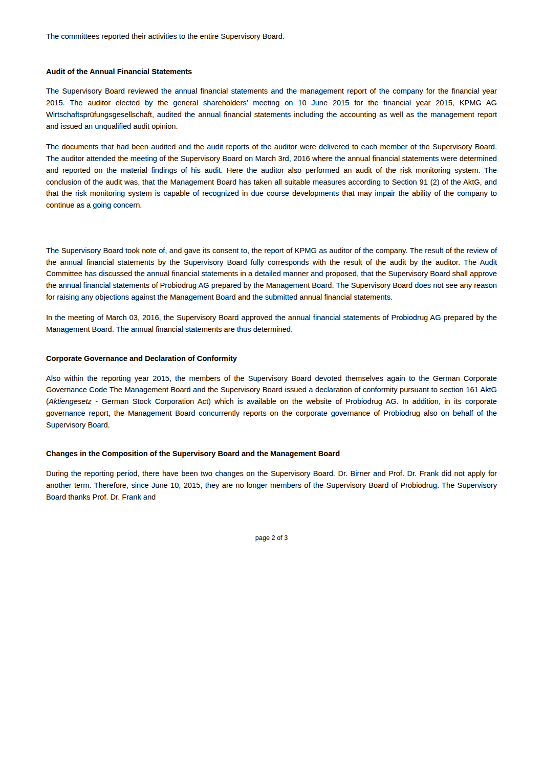The committees reported their activities to the entire Supervisory Board.
Audit of the Annual Financial Statements
The Supervisory Board reviewed the annual financial statements and the management report of the company for the financial year 2015. The auditor elected by the general shareholders’ meeting on 10 June 2015 for the financial year 2015, KPMG AG Wirtschaftsprüfungsgesellschaft, audited the annual financial statements including the accounting as well as the management report and issued an unqualified audit opinion.
The documents that had been audited and the audit reports of the auditor were delivered to each member of the Supervisory Board. The auditor attended the meeting of the Supervisory Board on March 3rd, 2016 where the annual financial statements were determined and reported on the material findings of his audit. Here the auditor also performed an audit of the risk monitoring system. The conclusion of the audit was, that the Management Board has taken all suitable measures according to Section 91 (2) of the AktG, and that the risk monitoring system is capable of recognized in due course developments that may impair the ability of the company to continue as a going concern.
The Supervisory Board took note of, and gave its consent to, the report of KPMG as auditor of the company. The result of the review of the annual financial statements by the Supervisory Board fully corresponds with the result of the audit by the auditor. The Audit Committee has discussed the annual financial statements in a detailed manner and proposed, that the Supervisory Board shall approve the annual financial statements of Probiodrug AG prepared by the Management Board. The Supervisory Board does not see any reason for raising any objections against the Management Board and the submitted annual financial statements.
In the meeting of March 03, 2016, the Supervisory Board approved the annual financial statements of Probiodrug AG prepared by the Management Board. The annual financial statements are thus determined.
Corporate Governance and Declaration of Conformity
Also within the reporting year 2015, the members of the Supervisory Board devoted themselves again to the German Corporate Governance Code The Management Board and the Supervisory Board issued a declaration of conformity pursuant to section 161 AktG (Aktiengesetz - German Stock Corporation Act) which is available on the website of Probiodrug AG. In addition, in its corporate governance report, the Management Board concurrently reports on the corporate governance of Probiodrug also on behalf of the Supervisory Board.
Changes in the Composition of the Supervisory Board and the Management Board
During the reporting period, there have been two changes on the Supervisory Board. Dr. Birner and Prof. Dr. Frank did not apply for another term. Therefore, since June 10, 2015, they are no longer members of the Supervisory Board of Probiodrug. The Supervisory Board thanks Prof. Dr. Frank and
page 2 of 3